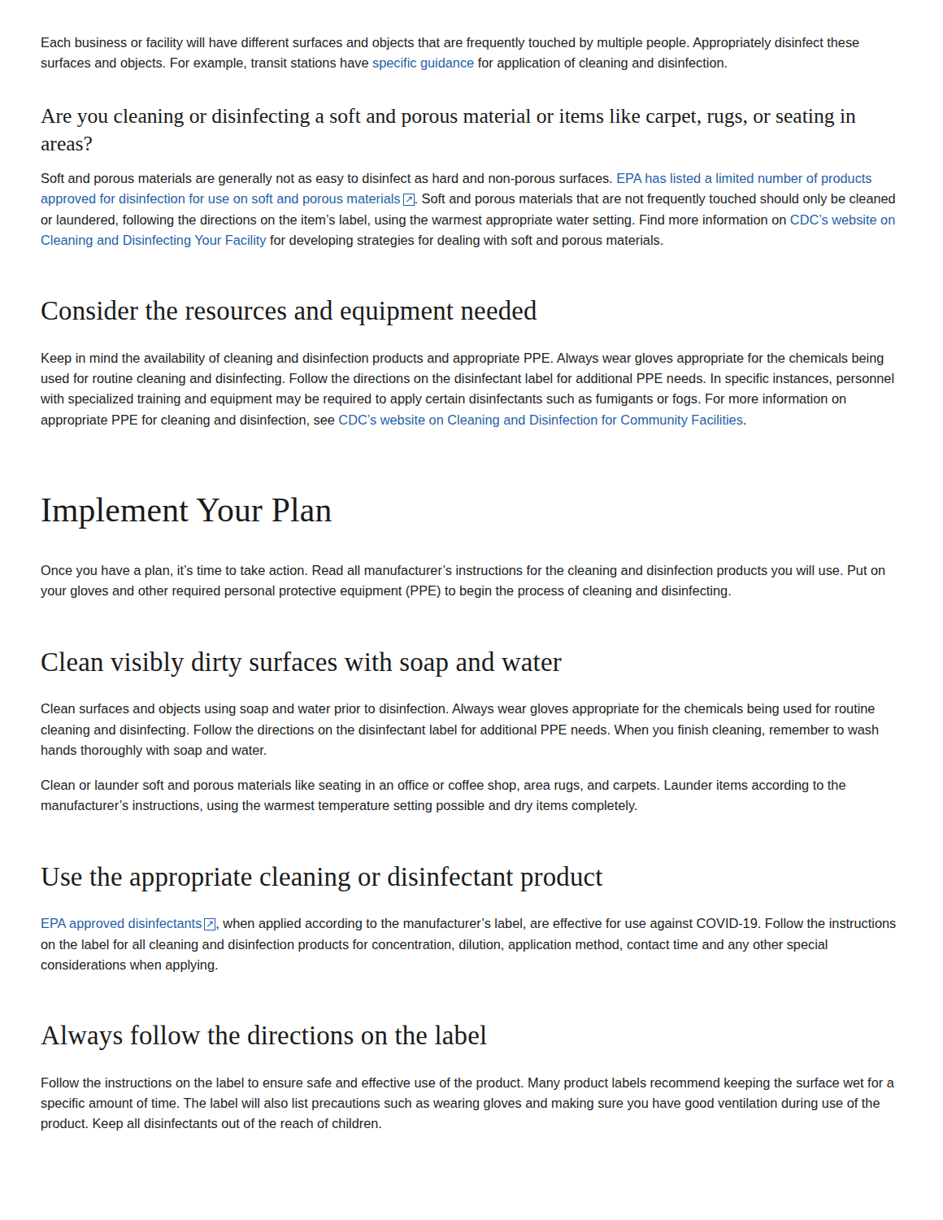Each business or facility will have different surfaces and objects that are frequently touched by multiple people. Appropriately disinfect these surfaces and objects. For example, transit stations have specific guidance for application of cleaning and disinfection.
Are you cleaning or disinfecting a soft and porous material or items like carpet, rugs, or seating in areas?
Soft and porous materials are generally not as easy to disinfect as hard and non-porous surfaces. EPA has listed a limited number of products approved for disinfection for use on soft and porous materials . Soft and porous materials that are not frequently touched should only be cleaned or laundered, following the directions on the item’s label, using the warmest appropriate water setting. Find more information on CDC’s website on Cleaning and Disinfecting Your Facility for developing strategies for dealing with soft and porous materials.
Consider the resources and equipment needed
Keep in mind the availability of cleaning and disinfection products and appropriate PPE. Always wear gloves appropriate for the chemicals being used for routine cleaning and disinfecting. Follow the directions on the disinfectant label for additional PPE needs. In specific instances, personnel with specialized training and equipment may be required to apply certain disinfectants such as fumigants or fogs. For more information on appropriate PPE for cleaning and disinfection, see CDC’s website on Cleaning and Disinfection for Community Facilities.
Implement Your Plan
Once you have a plan, it’s time to take action. Read all manufacturer’s instructions for the cleaning and disinfection products you will use. Put on your gloves and other required personal protective equipment (PPE) to begin the process of cleaning and disinfecting.
Clean visibly dirty surfaces with soap and water
Clean surfaces and objects using soap and water prior to disinfection. Always wear gloves appropriate for the chemicals being used for routine cleaning and disinfecting. Follow the directions on the disinfectant label for additional PPE needs. When you finish cleaning, remember to wash hands thoroughly with soap and water.
Clean or launder soft and porous materials like seating in an office or coffee shop, area rugs, and carpets. Launder items according to the manufacturer’s instructions, using the warmest temperature setting possible and dry items completely.
Use the appropriate cleaning or disinfectant product
EPA approved disinfectants , when applied according to the manufacturer’s label, are effective for use against COVID-19. Follow the instructions on the label for all cleaning and disinfection products for concentration, dilution, application method, contact time and any other special considerations when applying.
Always follow the directions on the label
Follow the instructions on the label to ensure safe and effective use of the product. Many product labels recommend keeping the surface wet for a specific amount of time. The label will also list precautions such as wearing gloves and making sure you have good ventilation during use of the product. Keep all disinfectants out of the reach of children.